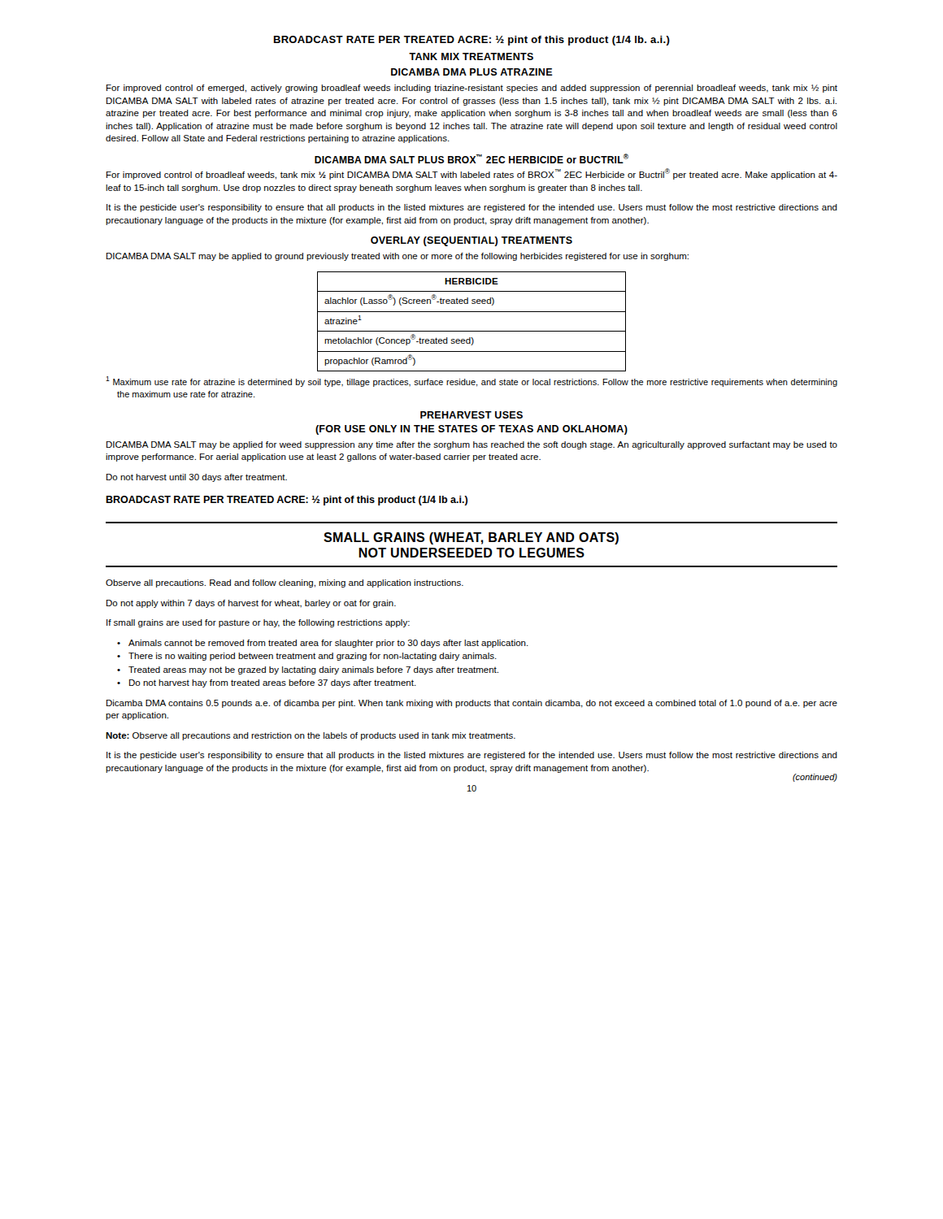BROADCAST RATE PER TREATED ACRE: ½ pint of this product (1/4 lb. a.i.)
TANK MIX TREATMENTS
DICAMBA DMA PLUS ATRAZINE
For improved control of emerged, actively growing broadleaf weeds including triazine-resistant species and added suppression of perennial broadleaf weeds, tank mix ½ pint DICAMBA DMA SALT with labeled rates of atrazine per treated acre. For control of grasses (less than 1.5 inches tall), tank mix ½ pint DICAMBA DMA SALT with 2 lbs. a.i. atrazine per treated acre. For best performance and minimal crop injury, make application when sorghum is 3-8 inches tall and when broadleaf weeds are small (less than 6 inches tall). Application of atrazine must be made before sorghum is beyond 12 inches tall. The atrazine rate will depend upon soil texture and length of residual weed control desired. Follow all State and Federal restrictions pertaining to atrazine applications.
DICAMBA DMA SALT PLUS BROX™ 2EC HERBICIDE or BUCTRIL®
For improved control of broadleaf weeds, tank mix ½ pint DICAMBA DMA SALT with labeled rates of BROX™ 2EC Herbicide or Buctril® per treated acre. Make application at 4-leaf to 15-inch tall sorghum. Use drop nozzles to direct spray beneath sorghum leaves when sorghum is greater than 8 inches tall.
It is the pesticide user's responsibility to ensure that all products in the listed mixtures are registered for the intended use. Users must follow the most restrictive directions and precautionary language of the products in the mixture (for example, first aid from on product, spray drift management from another).
OVERLAY (SEQUENTIAL) TREATMENTS
DICAMBA DMA SALT may be applied to ground previously treated with one or more of the following herbicides registered for use in sorghum:
| HERBICIDE |
| --- |
| alachlor (Lasso ® ) (Screen ® -treated seed) |
| atrazine 1 |
| metolachlor (Concep ® -treated seed) |
| propachlor (Ramrod ® ) |
1 Maximum use rate for atrazine is determined by soil type, tillage practices, surface residue, and state or local restrictions. Follow the more restrictive requirements when determining the maximum use rate for atrazine.
PREHARVEST USES
(FOR USE ONLY IN THE STATES OF TEXAS AND OKLAHOMA)
DICAMBA DMA SALT may be applied for weed suppression any time after the sorghum has reached the soft dough stage. An agriculturally approved surfactant may be used to improve performance. For aerial application use at least 2 gallons of water-based carrier per treated acre.
Do not harvest until 30 days after treatment.
BROADCAST RATE PER TREATED ACRE: ½ pint of this product (1/4 lb a.i.)
SMALL GRAINS (WHEAT, BARLEY AND OATS)
NOT UNDERSEEDED TO LEGUMES
Observe all precautions. Read and follow cleaning, mixing and application instructions.
Do not apply within 7 days of harvest for wheat, barley or oat for grain.
If small grains are used for pasture or hay, the following restrictions apply:
Animals cannot be removed from treated area for slaughter prior to 30 days after last application.
There is no waiting period between treatment and grazing for non-lactating dairy animals.
Treated areas may not be grazed by lactating dairy animals before 7 days after treatment.
Do not harvest hay from treated areas before 37 days after treatment.
Dicamba DMA contains 0.5 pounds a.e. of dicamba per pint. When tank mixing with products that contain dicamba, do not exceed a combined total of 1.0 pound of a.e. per acre per application.
Note: Observe all precautions and restriction on the labels of products used in tank mix treatments.
It is the pesticide user's responsibility to ensure that all products in the listed mixtures are registered for the intended use. Users must follow the most restrictive directions and precautionary language of the products in the mixture (for example, first aid from on product, spray drift management from another).
(continued)
10